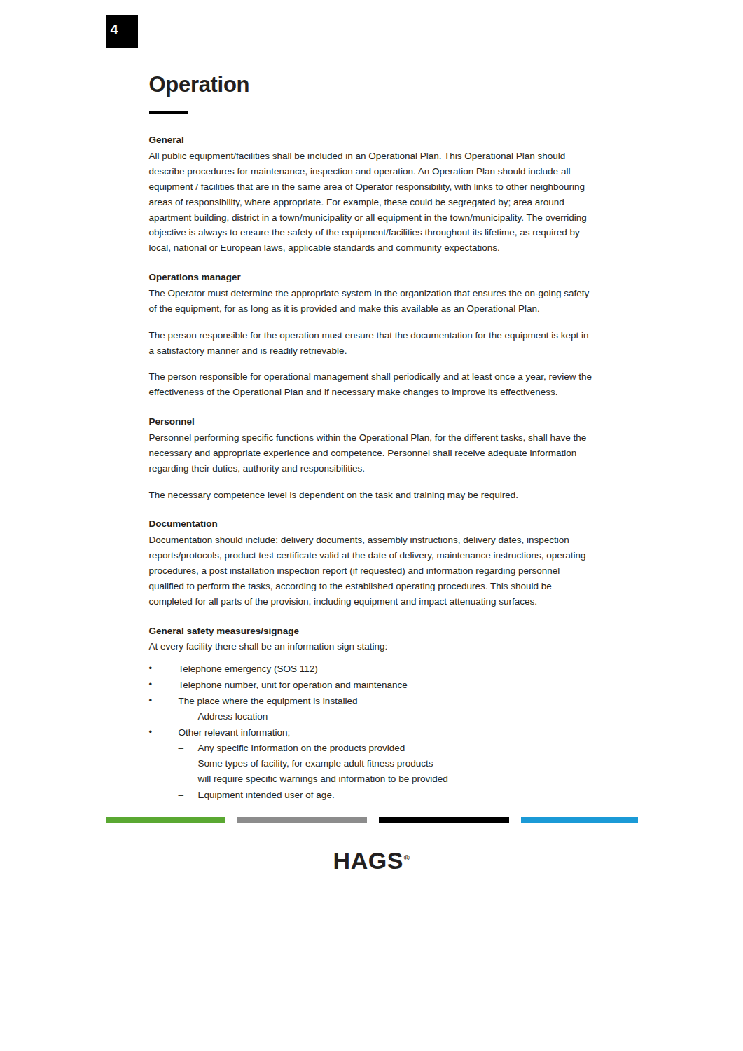4
Operation
General
All public equipment/facilities shall be included in an Operational Plan. This Operational Plan should describe procedures for maintenance, inspection and operation. An Operation Plan should include all equipment / facilities that are in the same area of Operator responsibility, with links to other neighbouring areas of responsibility, where appropriate. For example, these could be segregated by; area around apartment building, district in a town/municipality or all equipment in the town/municipality. The overriding objective is always to ensure the safety of the equipment/facilities throughout its lifetime, as required by local, national or European laws, applicable standards and community expectations.
Operations manager
The Operator must determine the appropriate system in the organization that ensures the on-going safety of the equipment, for as long as it is provided and make this available as an Operational Plan.
The person responsible for the operation must ensure that the documentation for the equipment is kept in a satisfactory manner and is readily retrievable.
The person responsible for operational management shall periodically and at least once a year, review the effectiveness of the Operational Plan and if necessary make changes to improve its effectiveness.
Personnel
Personnel performing specific functions within the Operational Plan, for the different tasks, shall have the necessary and appropriate experience and competence. Personnel shall receive adequate information regarding their duties, authority and responsibilities.
The necessary competence level is dependent on the task and training may be required.
Documentation
Documentation should include: delivery documents, assembly instructions, delivery dates, inspection reports/protocols, product test certificate valid at the date of delivery, maintenance instructions, operating procedures, a post installation inspection report (if requested) and information regarding personnel qualified to perform the tasks, according to the established operating procedures. This should be completed for all parts of the provision, including equipment and impact attenuating surfaces.
General safety measures/signage
At every facility there shall be an information sign stating:
Telephone emergency (SOS 112)
Telephone number, unit for operation and maintenance
The place where the equipment is installed
Address location
Other relevant information;
Any specific Information on the products provided
Some types of facility, for example adult fitness products will require specific warnings and information to be provided
Equipment intended user of age.
HAGS®